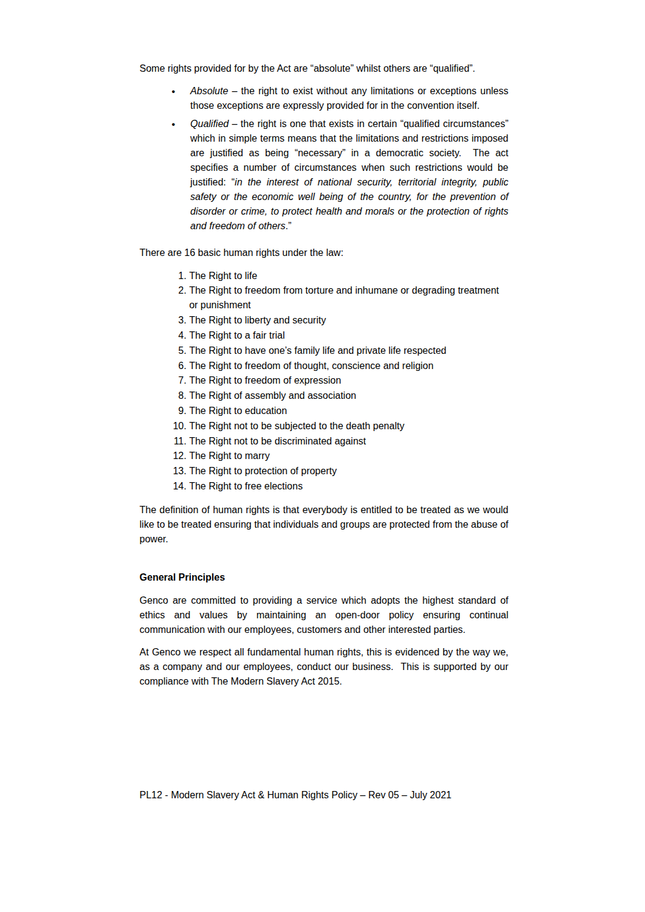Some rights provided for by the Act are “absolute” whilst others are “qualified”.
Absolute – the right to exist without any limitations or exceptions unless those exceptions are expressly provided for in the convention itself.
Qualified – the right is one that exists in certain “qualified circumstances” which in simple terms means that the limitations and restrictions imposed are justified as being “necessary” in a democratic society. The act specifies a number of circumstances when such restrictions would be justified: “in the interest of national security, territorial integrity, public safety or the economic well being of the country, for the prevention of disorder or crime, to protect health and morals or the protection of rights and freedom of others.”
There are 16 basic human rights under the law:
The Right to life
The Right to freedom from torture and inhumane or degrading treatment or punishment
The Right to liberty and security
The Right to a fair trial
The Right to have one’s family life and private life respected
The Right to freedom of thought, conscience and religion
The Right to freedom of expression
The Right of assembly and association
The Right to education
The Right not to be subjected to the death penalty
The Right not to be discriminated against
The Right to marry
The Right to protection of property
The Right to free elections
The definition of human rights is that everybody is entitled to be treated as we would like to be treated ensuring that individuals and groups are protected from the abuse of power.
General Principles
Genco are committed to providing a service which adopts the highest standard of ethics and values by maintaining an open-door policy ensuring continual communication with our employees, customers and other interested parties.
At Genco we respect all fundamental human rights, this is evidenced by the way we, as a company and our employees, conduct our business. This is supported by our compliance with The Modern Slavery Act 2015.
PL12 - Modern Slavery Act & Human Rights Policy – Rev 05 – July 2021